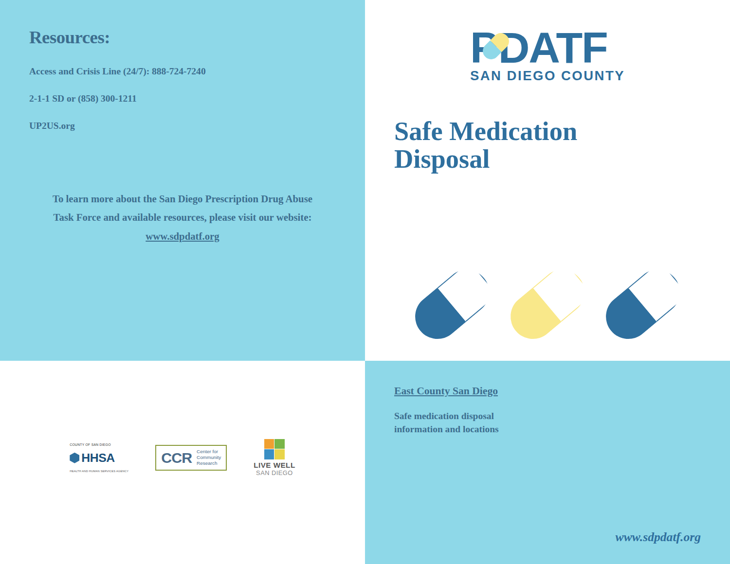Resources:
Access and Crisis Line (24/7): 888-724-7240
2-1-1 SD or (858) 300-1211
UP2US.org
To learn more about the San Diego Prescription Drug Abuse Task Force and available resources, please visit our website:
www.sdpdatf.org
PDATF
SAN DIEGO COUNTY
Safe Medication
Disposal
COUNTY OF SAN DIEGO
HHSA
HEALTH AND HUMAN SERVICES AGENCY
CCR
Center for
Community
Research
LIVE WELL
SAN DIEGO
East County San Diego
Safe medication disposal
information and locations
www.sdpdatf.org